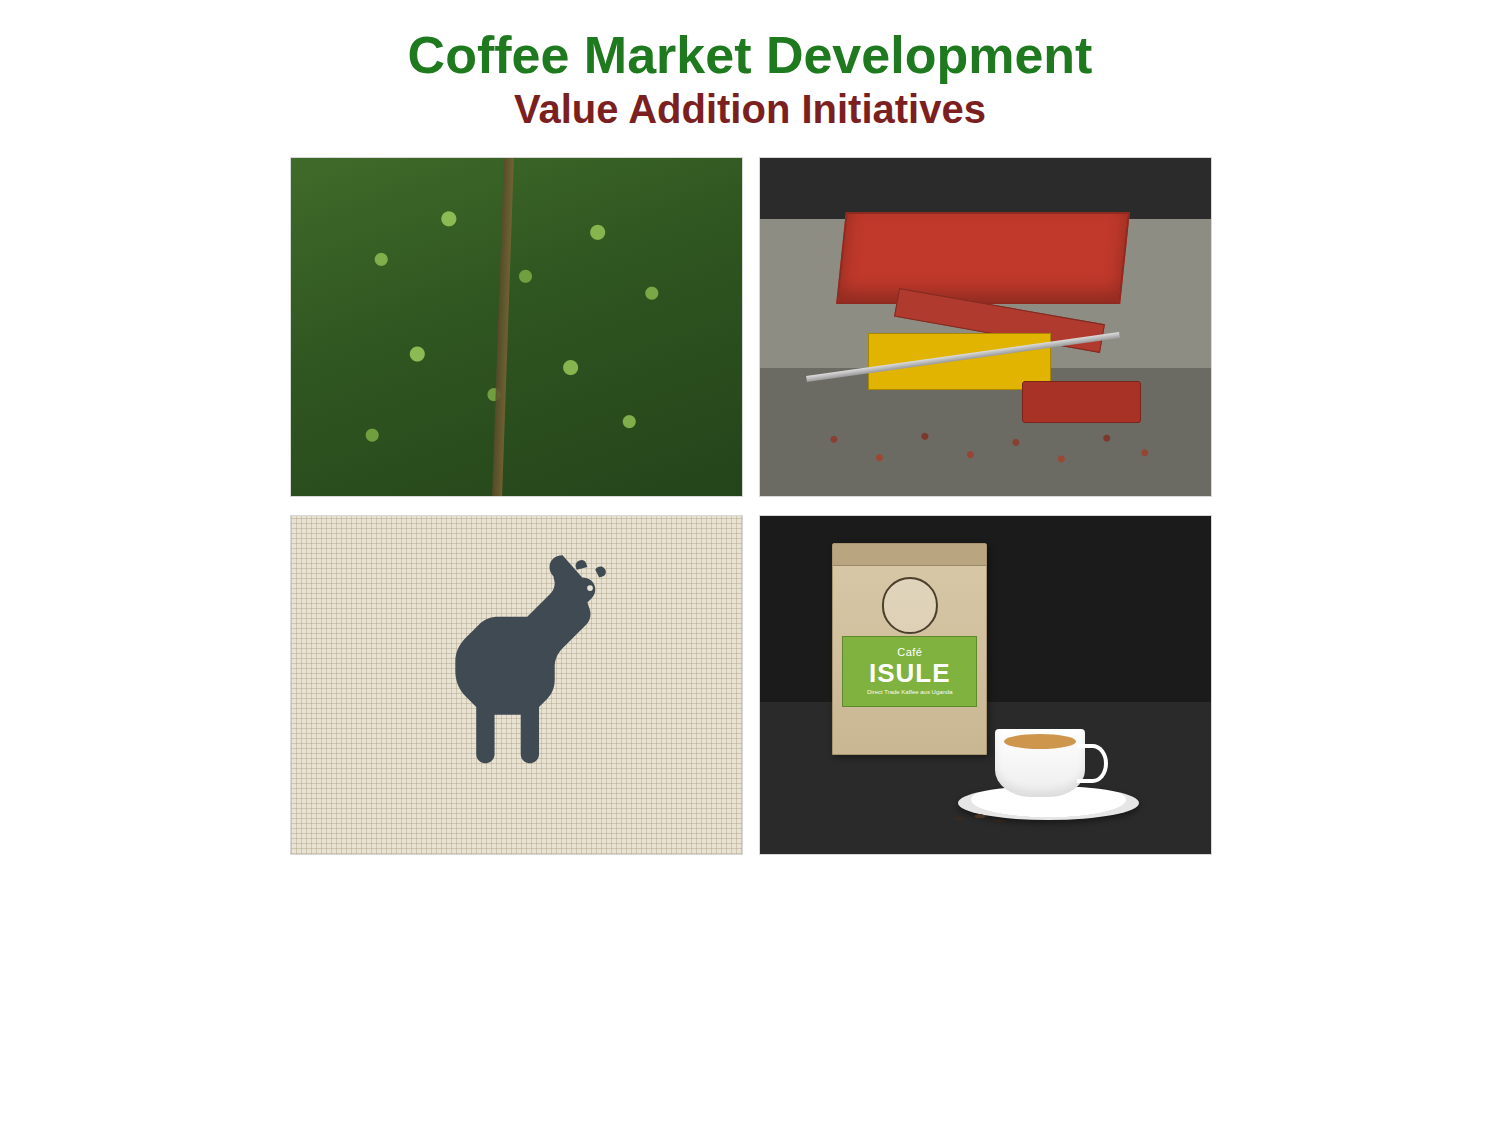Coffee Market Development
Value Addition Initiatives
Café
ISULE
Direct Trade Kaffee aus Uganda